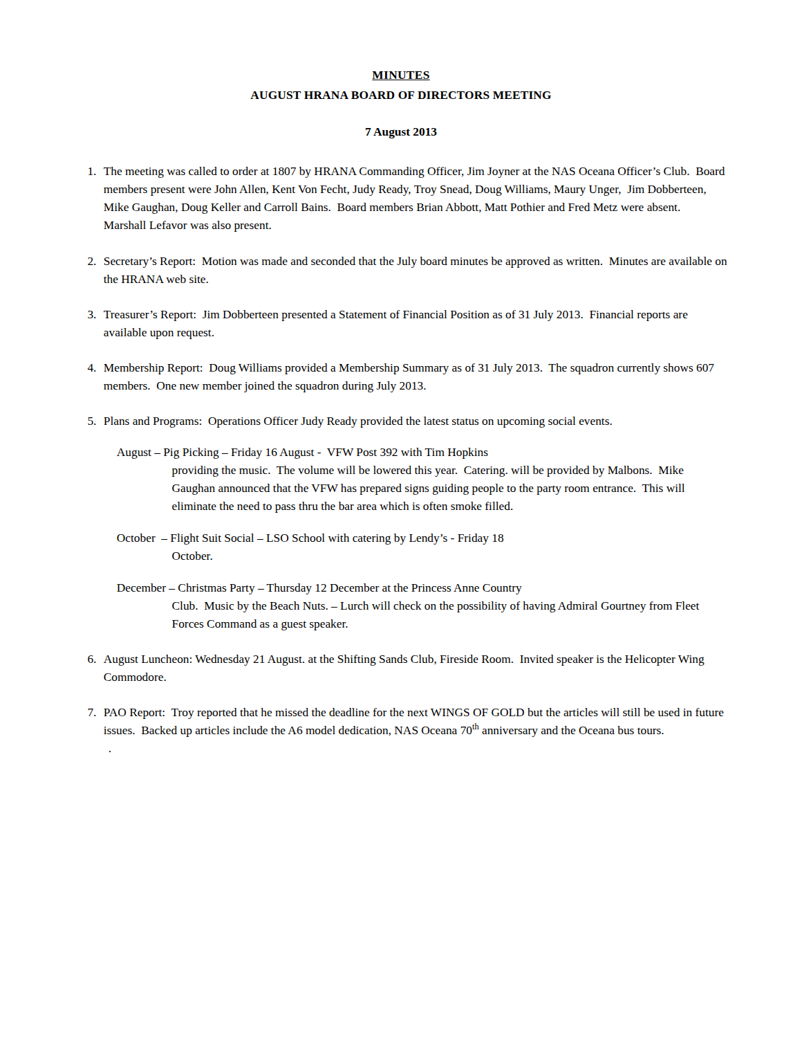MINUTES
AUGUST HRANA BOARD OF DIRECTORS MEETING
7 August 2013
The meeting was called to order at 1807 by HRANA Commanding Officer, Jim Joyner at the NAS Oceana Officer’s Club. Board members present were John Allen, Kent Von Fecht, Judy Ready, Troy Snead, Doug Williams, Maury Unger, Jim Dobberteen, Mike Gaughan, Doug Keller and Carroll Bains. Board members Brian Abbott, Matt Pothier and Fred Metz were absent. Marshall Lefavor was also present.
Secretary’s Report: Motion was made and seconded that the July board minutes be approved as written. Minutes are available on the HRANA web site.
Treasurer’s Report: Jim Dobberteen presented a Statement of Financial Position as of 31 July 2013. Financial reports are available upon request.
Membership Report: Doug Williams provided a Membership Summary as of 31 July 2013. The squadron currently shows 607 members. One new member joined the squadron during July 2013.
Plans and Programs: Operations Officer Judy Ready provided the latest status on upcoming social events.
August – Pig Picking – Friday 16 August - VFW Post 392 with Tim Hopkins providing the music. The volume will be lowered this year. Catering. will be provided by Malbons. Mike Gaughan announced that the VFW has prepared signs guiding people to the party room entrance. This will eliminate the need to pass thru the bar area which is often smoke filled.
October – Flight Suit Social – LSO School with catering by Lendy’s - Friday 18 October.
December – Christmas Party – Thursday 12 December at the Princess Anne Country Club. Music by the Beach Nuts. – Lurch will check on the possibility of having Admiral Gourtney from Fleet Forces Command as a guest speaker.
August Luncheon: Wednesday 21 August. at the Shifting Sands Club, Fireside Room. Invited speaker is the Helicopter Wing Commodore.
PAO Report: Troy reported that he missed the deadline for the next WINGS OF GOLD but the articles will still be used in future issues. Backed up articles include the A6 model dedication, NAS Oceana 70th anniversary and the Oceana bus tours.
.